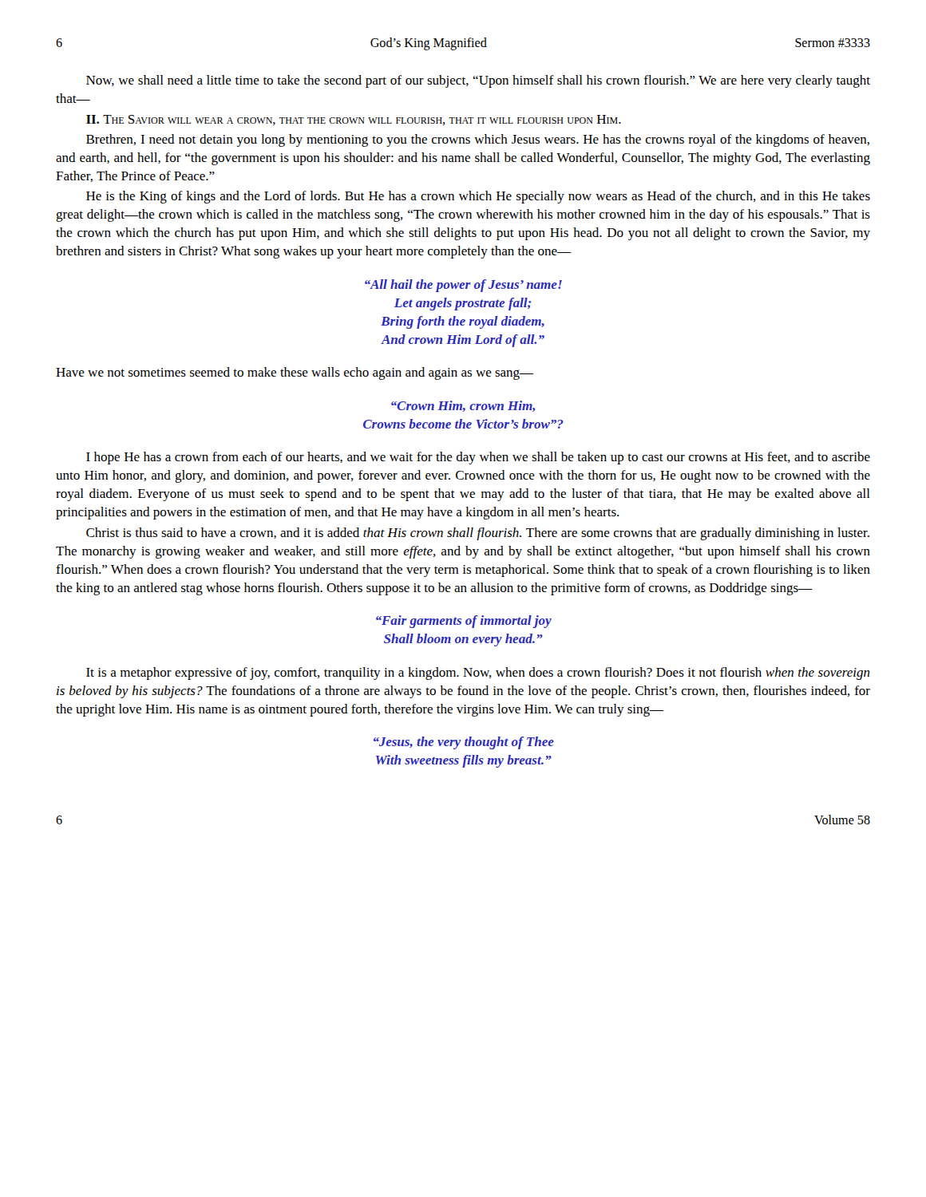6
God’s King Magnified
Sermon #3333
Now, we shall need a little time to take the second part of our subject, “Upon himself shall his crown flourish.” We are here very clearly taught that—
II. The Savior will wear a crown, that the crown will flourish, that it will flourish upon Him.
Brethren, I need not detain you long by mentioning to you the crowns which Jesus wears. He has the crowns royal of the kingdoms of heaven, and earth, and hell, for “the government is upon his shoulder: and his name shall be called Wonderful, Counsellor, The mighty God, The everlasting Father, The Prince of Peace.”
He is the King of kings and the Lord of lords. But He has a crown which He specially now wears as Head of the church, and in this He takes great delight—the crown which is called in the matchless song, “The crown wherewith his mother crowned him in the day of his espousals.” That is the crown which the church has put upon Him, and which she still delights to put upon His head. Do you not all delight to crown the Savior, my brethren and sisters in Christ? What song wakes up your heart more completely than the one—
“All hail the power of Jesus’ name!
Let angels prostrate fall;
Bring forth the royal diadem,
And crown Him Lord of all.”
Have we not sometimes seemed to make these walls echo again and again as we sang—
“Crown Him, crown Him,
Crowns become the Victor’s brow”?
I hope He has a crown from each of our hearts, and we wait for the day when we shall be taken up to cast our crowns at His feet, and to ascribe unto Him honor, and glory, and dominion, and power, forever and ever. Crowned once with the thorn for us, He ought now to be crowned with the royal diadem. Everyone of us must seek to spend and to be spent that we may add to the luster of that tiara, that He may be exalted above all principalities and powers in the estimation of men, and that He may have a kingdom in all men’s hearts.
Christ is thus said to have a crown, and it is added that His crown shall flourish. There are some crowns that are gradually diminishing in luster. The monarchy is growing weaker and weaker, and still more effete, and by and by shall be extinct altogether, “but upon himself shall his crown flourish.” When does a crown flourish? You understand that the very term is metaphorical. Some think that to speak of a crown flourishing is to liken the king to an antlered stag whose horns flourish. Others suppose it to be an allusion to the primitive form of crowns, as Doddridge sings—
“Fair garments of immortal joy
Shall bloom on every head.”
It is a metaphor expressive of joy, comfort, tranquility in a kingdom. Now, when does a crown flourish? Does it not flourish when the sovereign is beloved by his subjects? The foundations of a throne are always to be found in the love of the people. Christ’s crown, then, flourishes indeed, for the upright love Him. His name is as ointment poured forth, therefore the virgins love Him. We can truly sing—
“Jesus, the very thought of Thee
With sweetness fills my breast.”
6
Volume 58